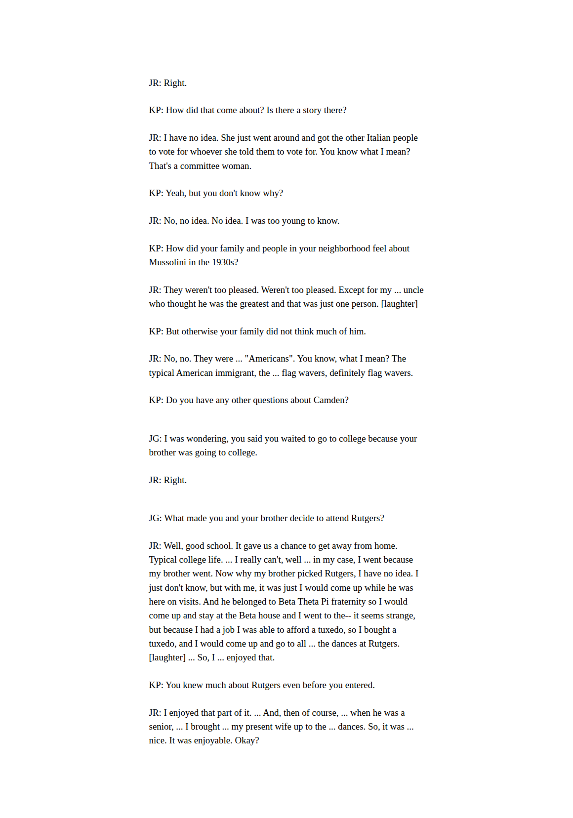JR: Right.
KP: How did that come about? Is there a story there?
JR: I have no idea. She just went around and got the other Italian people to vote for whoever she told them to vote for. You know what I mean? That's a committee woman.
KP: Yeah, but you don't know why?
JR: No, no idea. No idea. I was too young to know.
KP: How did your family and people in your neighborhood feel about Mussolini in the 1930s?
JR: They weren't too pleased. Weren't too pleased. Except for my ... uncle who thought he was the greatest and that was just one person. [laughter]
KP: But otherwise your family did not think much of him.
JR: No, no. They were ... "Americans". You know, what I mean? The typical American immigrant, the ... flag wavers, definitely flag wavers.
KP: Do you have any other questions about Camden?
JG: I was wondering, you said you waited to go to college because your brother was going to college.
JR: Right.
JG: What made you and your brother decide to attend Rutgers?
JR: Well, good school. It gave us a chance to get away from home. Typical college life. ... I really can't, well ... in my case, I went because my brother went. Now why my brother picked Rutgers, I have no idea. I just don't know, but with me, it was just I would come up while he was here on visits. And he belonged to Beta Theta Pi fraternity so I would come up and stay at the Beta house and I went to the-- it seems strange, but because I had a job I was able to afford a tuxedo, so I bought a tuxedo, and I would come up and go to all ... the dances at Rutgers. [laughter] ... So, I ... enjoyed that.
KP: You knew much about Rutgers even before you entered.
JR: I enjoyed that part of it. ... And, then of course, ... when he was a senior, ... I brought ... my present wife up to the ... dances. So, it was ... nice. It was enjoyable. Okay?